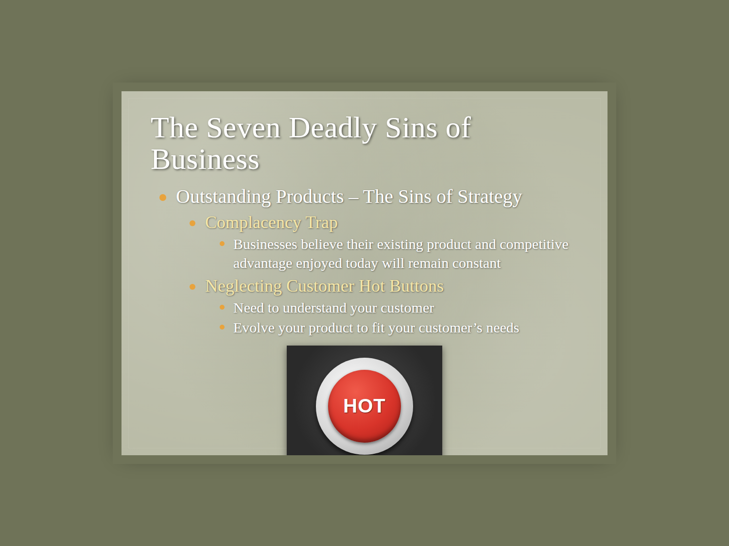The Seven Deadly Sins of Business
Outstanding Products – The Sins of Strategy
Complacency Trap
Businesses believe their existing product and competitive advantage enjoyed today will remain constant
Neglecting Customer Hot Buttons
Need to understand your customer
Evolve your product to fit your customer’s needs
HOT
Sorry guys no easy button here